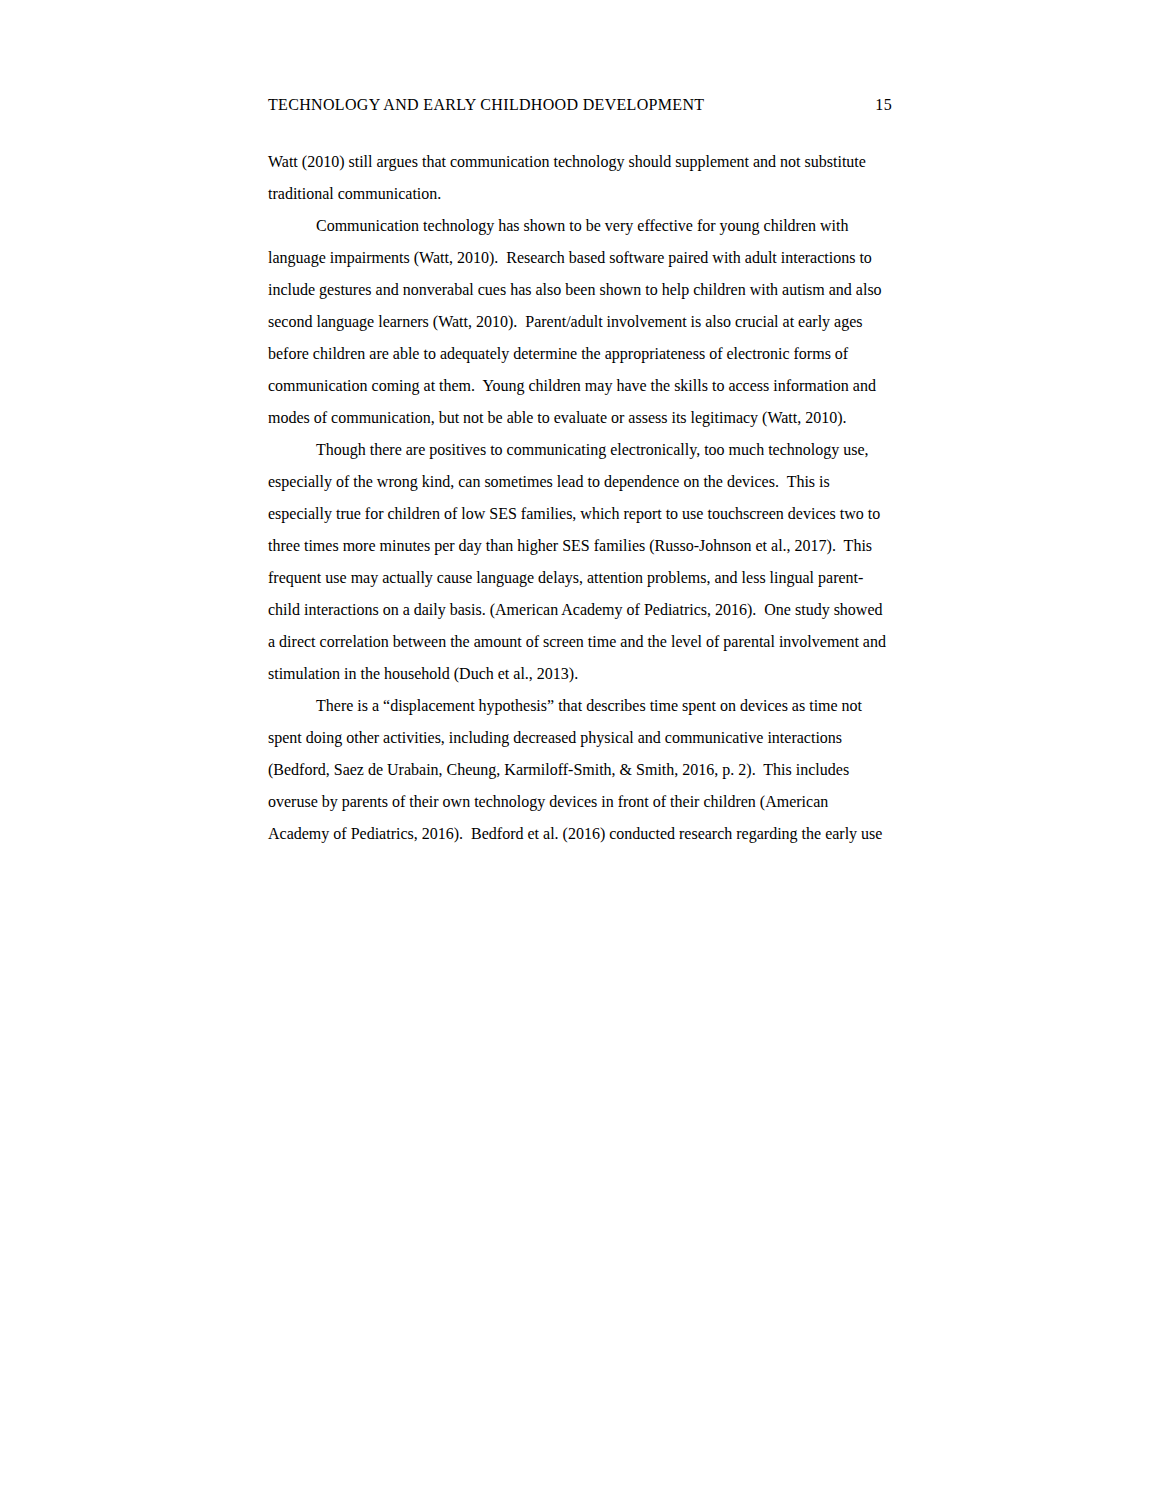Technology and Early Childhood Development 15
Watt (2010) still argues that communication technology should supplement and not substitute traditional communication.
Communication technology has shown to be very effective for young children with language impairments (Watt, 2010). Research based software paired with adult interactions to include gestures and nonverabal cues has also been shown to help children with autism and also second language learners (Watt, 2010). Parent/adult involvement is also crucial at early ages before children are able to adequately determine the appropriateness of electronic forms of communication coming at them. Young children may have the skills to access information and modes of communication, but not be able to evaluate or assess its legitimacy (Watt, 2010).
Though there are positives to communicating electronically, too much technology use, especially of the wrong kind, can sometimes lead to dependence on the devices. This is especially true for children of low SES families, which report to use touchscreen devices two to three times more minutes per day than higher SES families (Russo-Johnson et al., 2017). This frequent use may actually cause language delays, attention problems, and less lingual parent-child interactions on a daily basis. (American Academy of Pediatrics, 2016). One study showed a direct correlation between the amount of screen time and the level of parental involvement and stimulation in the household (Duch et al., 2013).
There is a “displacement hypothesis” that describes time spent on devices as time not spent doing other activities, including decreased physical and communicative interactions (Bedford, Saez de Urabain, Cheung, Karmiloff-Smith, & Smith, 2016, p. 2). This includes overuse by parents of their own technology devices in front of their children (American Academy of Pediatrics, 2016). Bedford et al. (2016) conducted research regarding the early use